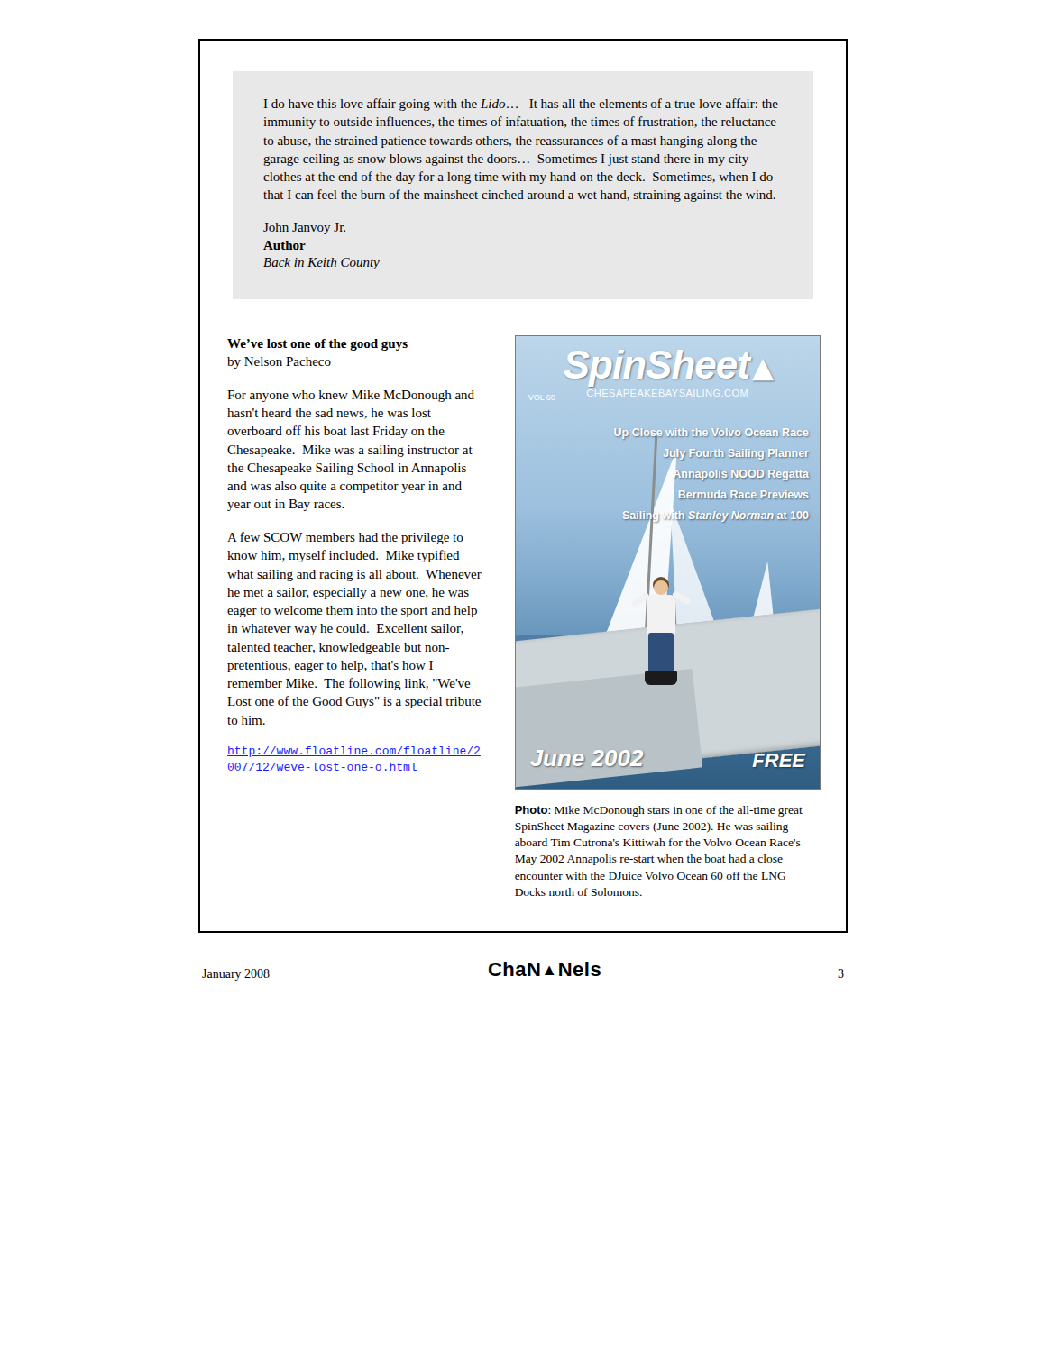I do have this love affair going with the Lido… It has all the elements of a true love affair: the immunity to outside influences, the times of infatuation, the times of frustration, the reluctance to abuse, the strained patience towards others, the reassurances of a mast hanging along the garage ceiling as snow blows against the doors… Sometimes I just stand there in my city clothes at the end of the day for a long time with my hand on the deck. Sometimes, when I do that I can feel the burn of the mainsheet cinched around a wet hand, straining against the wind.
John Janvoy Jr. Author Back in Keith County
We’ve lost one of the good guys
by Nelson Pacheco
For anyone who knew Mike McDonough and hasn't heard the sad news, he was lost overboard off his boat last Friday on the Chesapeake. Mike was a sailing instructor at the Chesapeake Sailing School in Annapolis and was also quite a competitor year in and year out in Bay races.
A few SCOW members had the privilege to know him, myself included. Mike typified what sailing and racing is all about. Whenever he met a sailor, especially a new one, he was eager to welcome them into the sport and help in whatever way he could. Excellent sailor, talented teacher, knowledgeable but non-pretentious, eager to help, that's how I remember Mike. The following link, "We've Lost one of the Good Guys" is a special tribute to him.
http://www.floatline.com/floatline/2007/12/weve-lost-one-o.html
SpinSheet▴
CHESAPEAKEBAYSAILING.COM
VOL 60
Up Close with the Volvo Ocean Race
July Fourth Sailing Planner
Annapolis NOOD Regatta
Bermuda Race Previews
Sailing with Stanley Norman at 100
June 2002
FREE
Photo: Mike McDonough stars in one of the all-time great SpinSheet Magazine covers (June 2002). He was sailing aboard Tim Cutrona's Kittiwah for the Volvo Ocean Race's May 2002 Annapolis re-start when the boat had a close encounter with the DJuice Volvo Ocean 60 off the LNG Docks north of Solomons.
January 2008
ChaN▲Nels
3